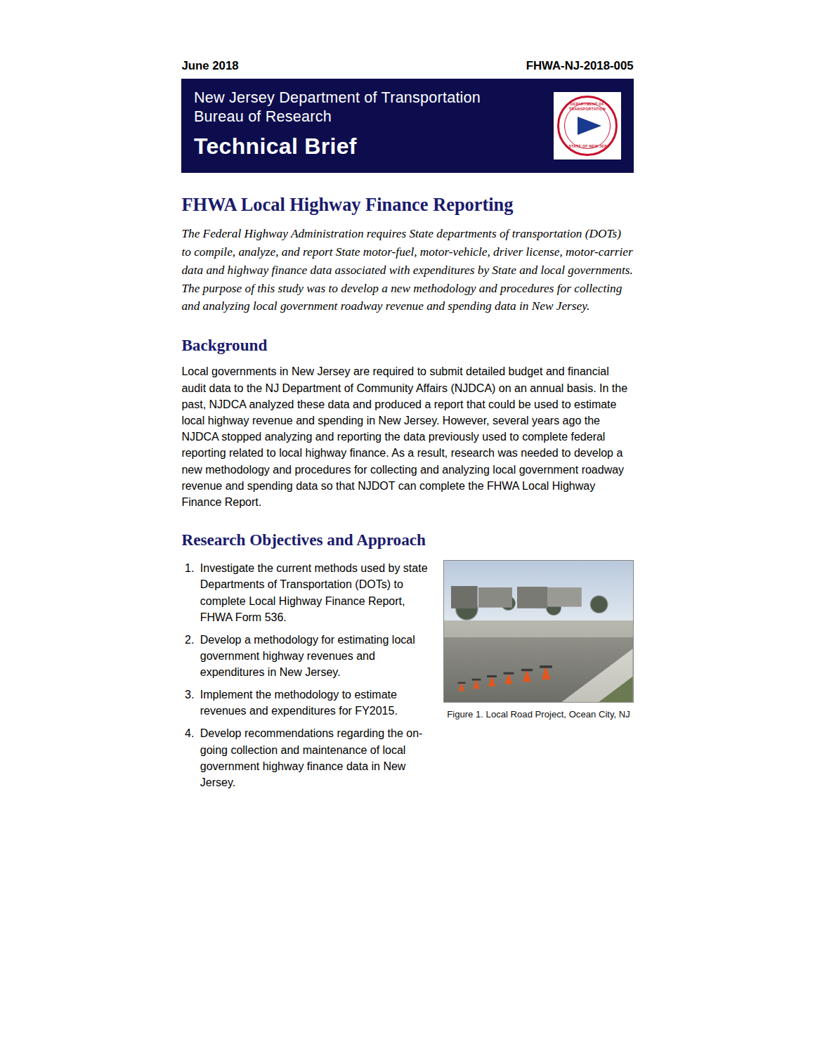June 2018 FHWA-NJ-2018-005
New Jersey Department of Transportation
Bureau of Research
Technical Brief
Department of Transportation The State of New Jersey
FHWA Local Highway Finance Reporting
The Federal Highway Administration requires State departments of transportation (DOTs) to compile, analyze, and report State motor-fuel, motor-vehicle, driver license, motor-carrier data and highway finance data associated with expenditures by State and local governments. The purpose of this study was to develop a new methodology and procedures for collecting and analyzing local government roadway revenue and spending data in New Jersey.
Background
Local governments in New Jersey are required to submit detailed budget and financial audit data to the NJ Department of Community Affairs (NJDCA) on an annual basis. In the past, NJDCA analyzed these data and produced a report that could be used to estimate local highway revenue and spending in New Jersey. However, several years ago the NJDCA stopped analyzing and reporting the data previously used to complete federal reporting related to local highway finance. As a result, research was needed to develop a new methodology and procedures for collecting and analyzing local government roadway revenue and spending data so that NJDOT can complete the FHWA Local Highway Finance Report.
Research Objectives and Approach
Investigate the current methods used by state Departments of Transportation (DOTs) to complete Local Highway Finance Report, FHWA Form 536.
Develop a methodology for estimating local government highway revenues and expenditures in New Jersey.
Implement the methodology to estimate revenues and expenditures for FY2015.
Develop recommendations regarding the on-going collection and maintenance of local government highway finance data in New Jersey.
Figure 1. Local Road Project, Ocean City, NJ